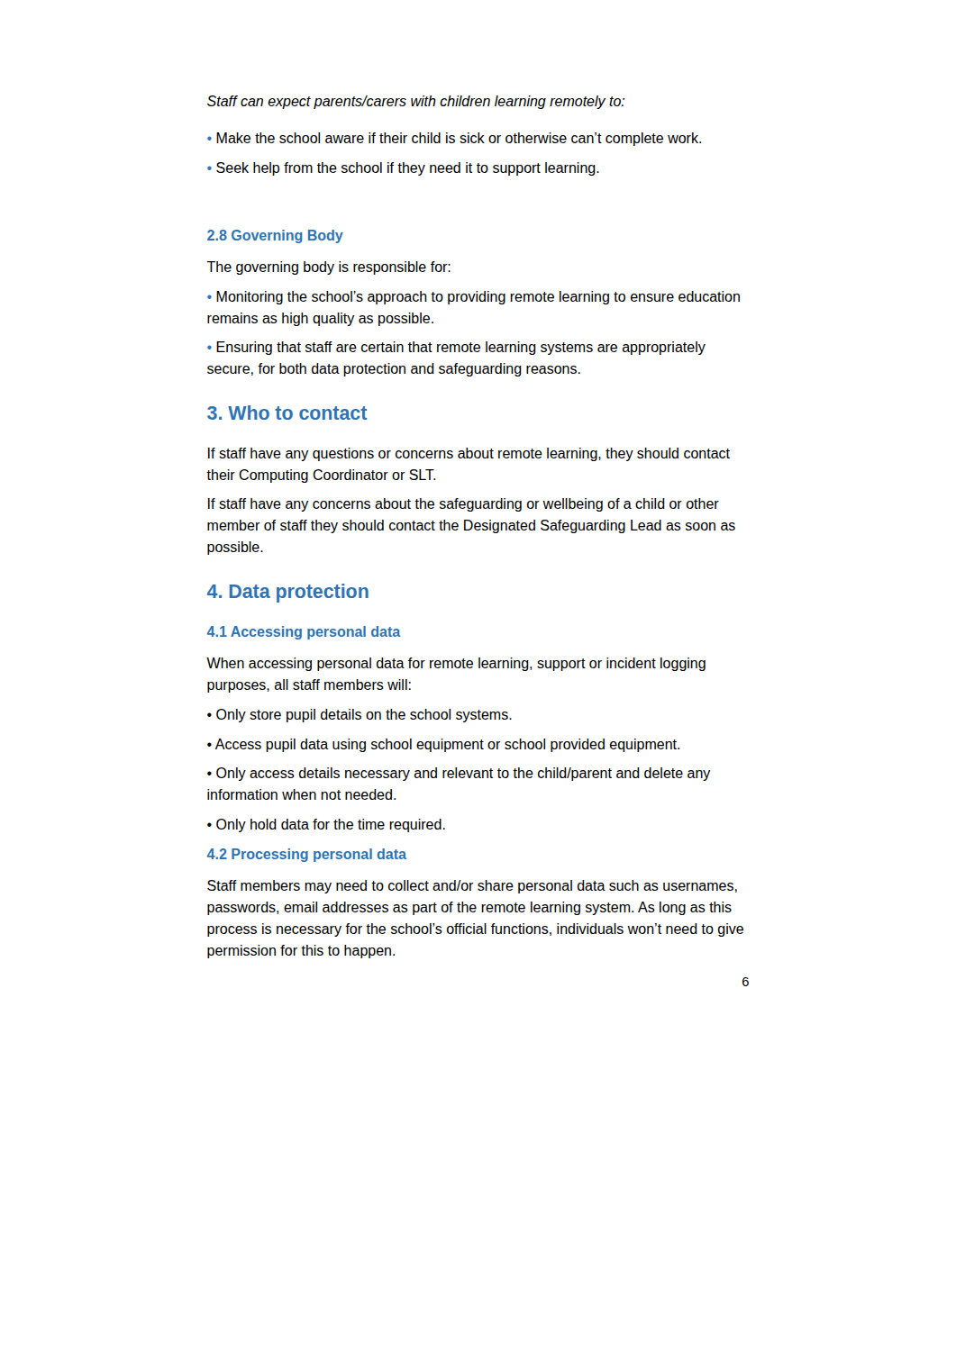Staff can expect parents/carers with children learning remotely to:
• Make the school aware if their child is sick or otherwise can’t complete work.
• Seek help from the school if they need it to support learning.
2.8 Governing Body
The governing body is responsible for:
• Monitoring the school’s approach to providing remote learning to ensure education remains as high quality as possible.
• Ensuring that staff are certain that remote learning systems are appropriately secure, for both data protection and safeguarding reasons.
3. Who to contact
If staff have any questions or concerns about remote learning, they should contact their Computing Coordinator or SLT.
If staff have any concerns about the safeguarding or wellbeing of a child or other member of staff they should contact the Designated Safeguarding Lead as soon as possible.
4. Data protection
4.1 Accessing personal data
When accessing personal data for remote learning, support or incident logging purposes, all staff members will:
• Only store pupil details on the school systems.
• Access pupil data using school equipment or school provided equipment.
• Only access details necessary and relevant to the child/parent and delete any information when not needed.
• Only hold data for the time required.
4.2 Processing personal data
Staff members may need to collect and/or share personal data such as usernames, passwords, email addresses as part of the remote learning system. As long as this process is necessary for the school’s official functions, individuals won’t need to give permission for this to happen.
6